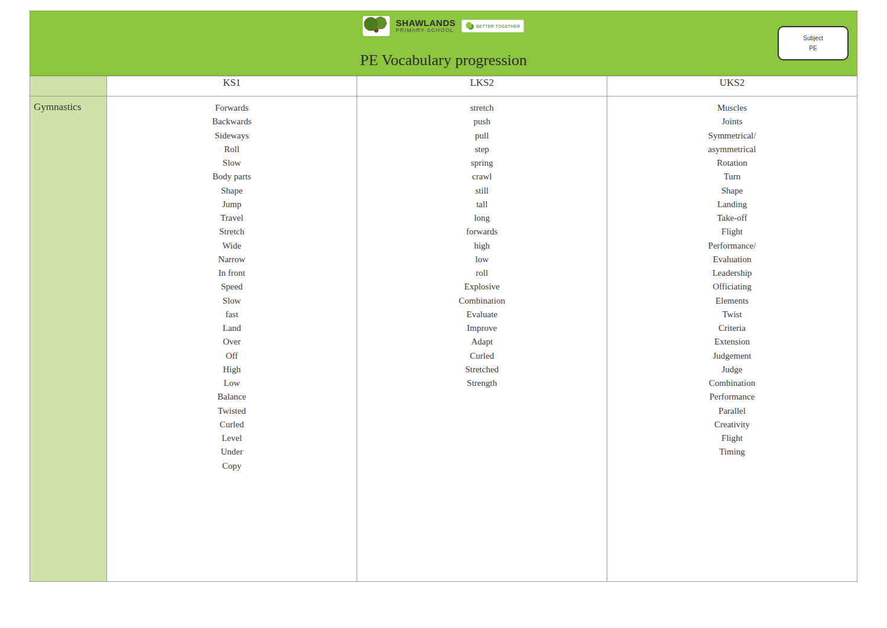SHAWLANDS PRIMARY SCHOOL
BETTER TOGETHER
PE Vocabulary progression
Subject
PE
| | KS1 | LKS2 | UKS2 |
| --- | --- | --- | --- |
| Gymnastics | Forwards Backwards Sideways Roll Slow Body parts Shape Jump Travel Stretch Wide Narrow In front Speed Slow fast Land Over Off High Low Balance Twisted Curled Level Under Copy | stretch push pull step spring crawl still tall long forwards high low roll Explosive Combination Evaluate Improve Adapt Curled Stretched Strength | Muscles Joints Symmetrical/ asymmetrical Rotation Turn Shape Landing Take-off Flight Performance/ Evaluation Leadership Officiating Elements Twist Criteria Extension Judgement Judge Combination Performance Parallel Creativity Flight Timing |